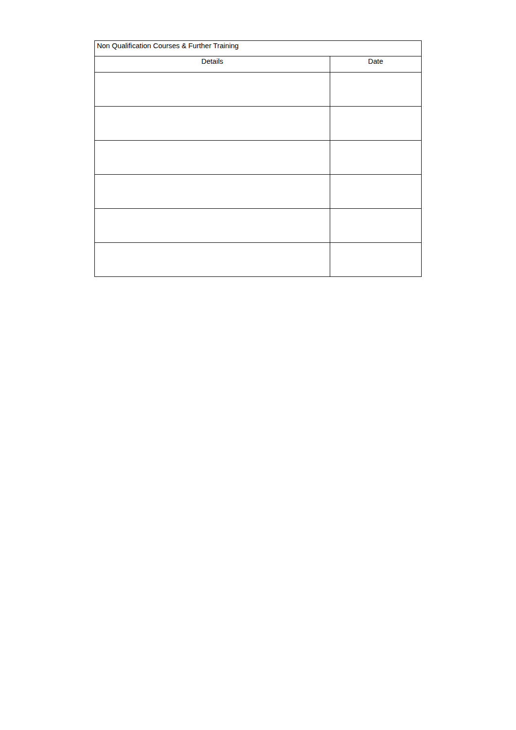| Non Qualification Courses & Further Training |
| Details | Date |